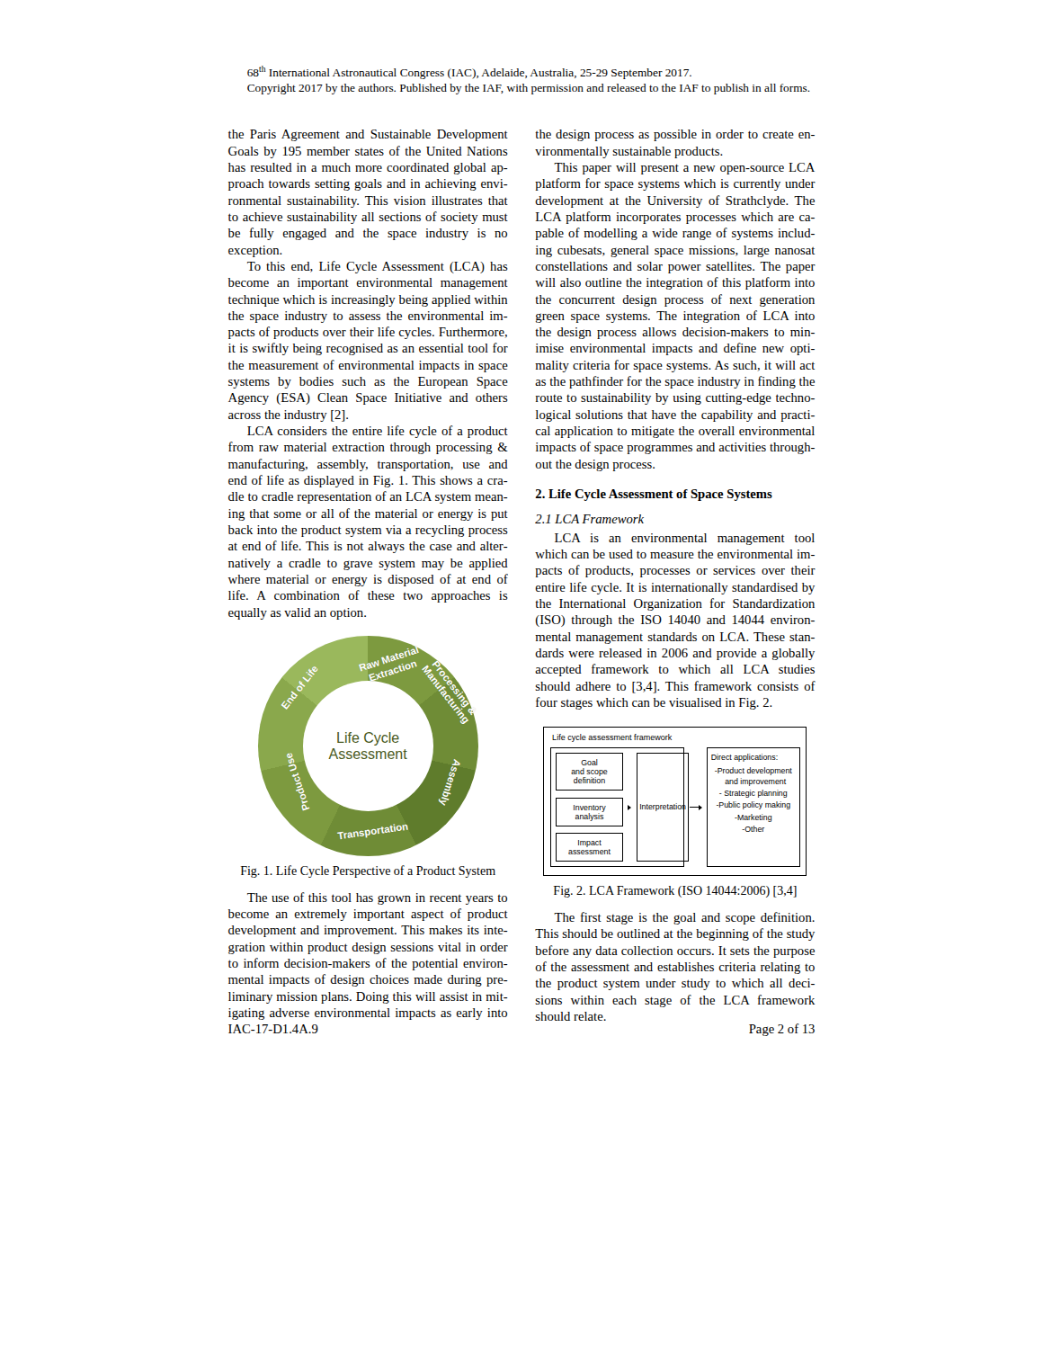68th International Astronautical Congress (IAC), Adelaide, Australia, 25-29 September 2017.
Copyright 2017 by the authors. Published by the IAF, with permission and released to the IAF to publish in all forms.
the Paris Agreement and Sustainable Development Goals by 195 member states of the United Nations has resulted in a much more coordinated global approach towards setting goals and in achieving environmental sustainability. This vision illustrates that to achieve sustainability all sections of society must be fully engaged and the space industry is no exception.
To this end, Life Cycle Assessment (LCA) has become an important environmental management technique which is increasingly being applied within the space industry to assess the environmental impacts of products over their life cycles. Furthermore, it is swiftly being recognised as an essential tool for the measurement of environmental impacts in space systems by bodies such as the European Space Agency (ESA) Clean Space Initiative and others across the industry [2].
LCA considers the entire life cycle of a product from raw material extraction through processing & manufacturing, assembly, transportation, use and end of life as displayed in Fig. 1. This shows a cradle to cradle representation of an LCA system meaning that some or all of the material or energy is put back into the product system via a recycling process at end of life. This is not always the case and alternatively a cradle to grave system may be applied where material or energy is disposed of at end of life. A combination of these two approaches is equally as valid an option.
Raw Material
Extraction
Processing &
Manufacturing
Assembly
Transportation
Product Use
End of Life
Life Cycle
Assessment
Fig. 1. Life Cycle Perspective of a Product System
The use of this tool has grown in recent years to become an extremely important aspect of product development and improvement. This makes its integration within product design sessions vital in order to inform decision-makers of the potential environmental impacts of design choices made during preliminary mission plans. Doing this will assist in mitigating adverse environmental impacts as early into the design process as possible in order to create environmentally sustainable products.
This paper will present a new open-source LCA platform for space systems which is currently under development at the University of Strathclyde. The LCA platform incorporates processes which are capable of modelling a wide range of systems including cubesats, general space missions, large nanosat constellations and solar power satellites. The paper will also outline the integration of this platform into the concurrent design process of next generation green space systems. The integration of LCA into the design process allows decision-makers to minimise environmental impacts and define new optimality criteria for space systems. As such, it will act as the pathfinder for the space industry in finding the route to sustainability by using cutting-edge technological solutions that have the capability and practical application to mitigate the overall environmental impacts of space programmes and activities throughout the design process.
2. Life Cycle Assessment of Space Systems
2.1 LCA Framework
LCA is an environmental management tool which can be used to measure the environmental impacts of products, processes or services over their entire life cycle. It is internationally standardised by the International Organization for Standardization (ISO) through the ISO 14040 and 14044 environmental management standards on LCA. These standards were released in 2006 and provide a globally accepted framework to which all LCA studies should adhere to [3,4]. This framework consists of four stages which can be visualised in Fig. 2.
Life cycle assessment framework
Goal
and scope
definition
Inventory
analysis
Impact
assessment
Interpretation
Direct applications:
-Product development
and improvement
- Strategic planning
-Public policy making
-Marketing
-Other
Fig. 2. LCA Framework (ISO 14044:2006) [3,4]
The first stage is the goal and scope definition. This should be outlined at the beginning of the study before any data collection occurs. It sets the purpose of the assessment and establishes criteria relating to the product system under study to which all decisions within each stage of the LCA framework should relate.
IAC-17-D1.4A.9 Page 2 of 13